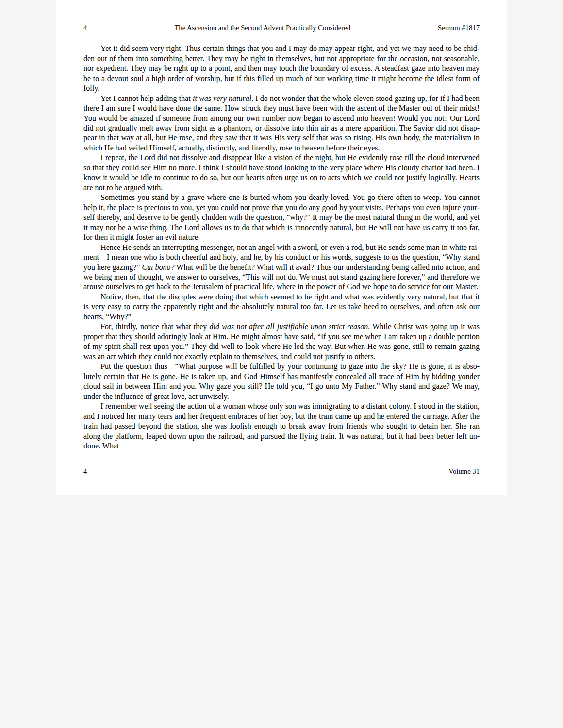4 The Ascension and the Second Advent Practically Considered Sermon #1817
Yet it did seem very right. Thus certain things that you and I may do may appear right, and yet we may need to be chidden out of them into something better. They may be right in themselves, but not appropriate for the occasion, not seasonable, nor expedient. They may be right up to a point, and then may touch the boundary of excess. A steadfast gaze into heaven may be to a devout soul a high order of worship, but if this filled up much of our working time it might become the idlest form of folly.
Yet I cannot help adding that it was very natural. I do not wonder that the whole eleven stood gazing up, for if I had been there I am sure I would have done the same. How struck they must have been with the ascent of the Master out of their midst! You would be amazed if someone from among our own number now began to ascend into heaven! Would you not? Our Lord did not gradually melt away from sight as a phantom, or dissolve into thin air as a mere apparition. The Savior did not disappear in that way at all, but He rose, and they saw that it was His very self that was so rising. His own body, the materialism in which He had veiled Himself, actually, distinctly, and literally, rose to heaven before their eyes.
I repeat, the Lord did not dissolve and disappear like a vision of the night, but He evidently rose till the cloud intervened so that they could see Him no more. I think I should have stood looking to the very place where His cloudy chariot had been. I know it would be idle to continue to do so, but our hearts often urge us on to acts which we could not justify logically. Hearts are not to be argued with.
Sometimes you stand by a grave where one is buried whom you dearly loved. You go there often to weep. You cannot help it, the place is precious to you, yet you could not prove that you do any good by your visits. Perhaps you even injure yourself thereby, and deserve to be gently chidden with the question, “why?” It may be the most natural thing in the world, and yet it may not be a wise thing. The Lord allows us to do that which is innocently natural, but He will not have us carry it too far, for then it might foster an evil nature.
Hence He sends an interrupting messenger, not an angel with a sword, or even a rod, but He sends some man in white raiment—I mean one who is both cheerful and holy, and he, by his conduct or his words, suggests to us the question, “Why stand you here gazing?” Cui bono? What will be the benefit? What will it avail? Thus our understanding being called into action, and we being men of thought, we answer to ourselves, “This will not do. We must not stand gazing here forever,” and therefore we arouse ourselves to get back to the Jerusalem of practical life, where in the power of God we hope to do service for our Master.
Notice, then, that the disciples were doing that which seemed to be right and what was evidently very natural, but that it is very easy to carry the apparently right and the absolutely natural too far. Let us take heed to ourselves, and often ask our hearts, “Why?”
For, thirdly, notice that what they did was not after all justifiable upon strict reason. While Christ was going up it was proper that they should adoringly look at Him. He might almost have said, “If you see me when I am taken up a double portion of my spirit shall rest upon you.” They did well to look where He led the way. But when He was gone, still to remain gazing was an act which they could not exactly explain to themselves, and could not justify to others.
Put the question thus—“What purpose will be fulfilled by your continuing to gaze into the sky? He is gone, it is absolutely certain that He is gone. He is taken up, and God Himself has manifestly concealed all trace of Him by bidding yonder cloud sail in between Him and you. Why gaze you still? He told you, “I go unto My Father.” Why stand and gaze? We may, under the influence of great love, act unwisely.
I remember well seeing the action of a woman whose only son was immigrating to a distant colony. I stood in the station, and I noticed her many tears and her frequent embraces of her boy, but the train came up and he entered the carriage. After the train had passed beyond the station, she was foolish enough to break away from friends who sought to detain her. She ran along the platform, leaped down upon the railroad, and pursued the flying train. It was natural, but it had been better left undone. What
4 Volume 31